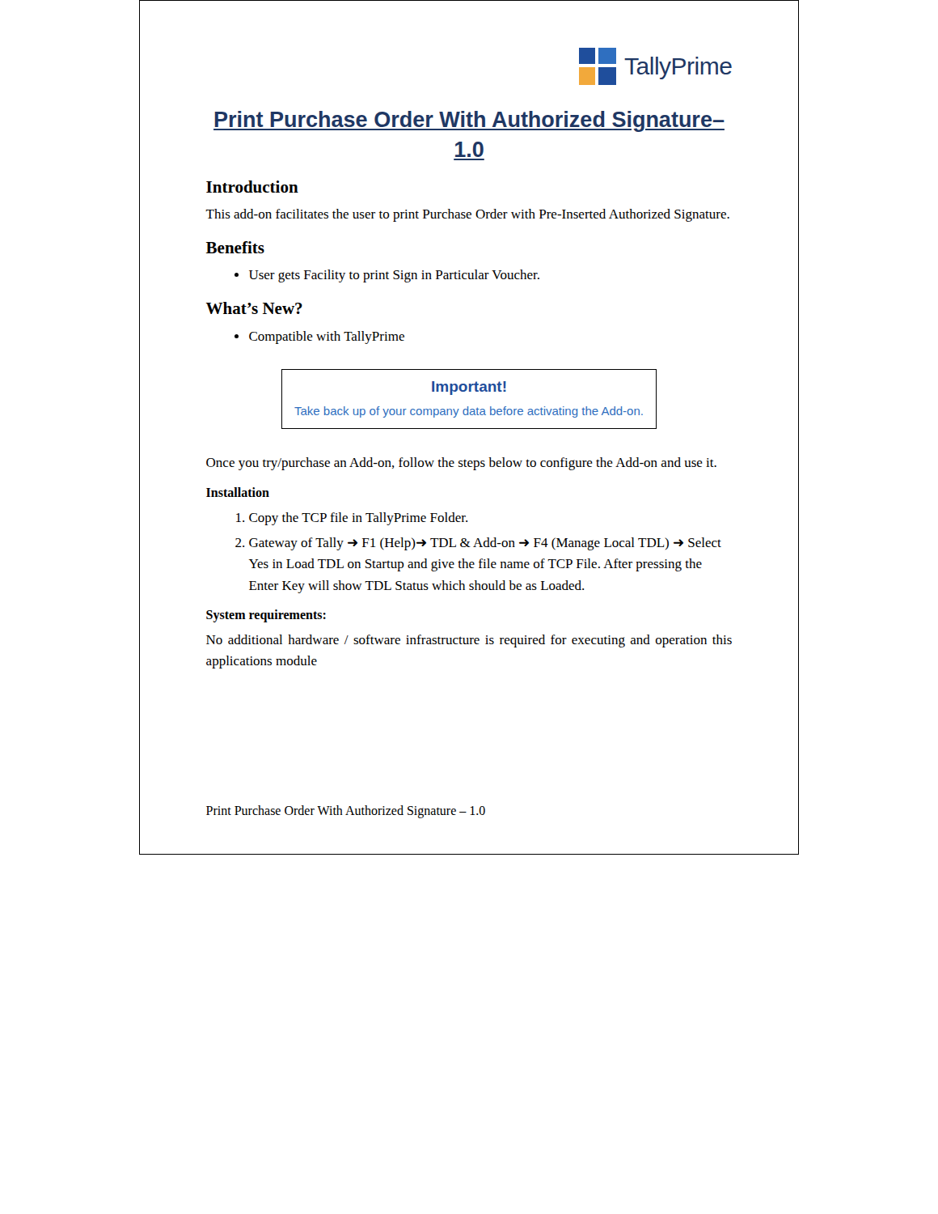TallyPrime
Print Purchase Order With Authorized Signature–
1.0
Introduction
This add-on facilitates the user to print Purchase Order with Pre-Inserted Authorized Signature.
Benefits
User gets Facility to print Sign in Particular Voucher.
What’s New?
Compatible with TallyPrime
Important!
Take back up of your company data before activating the Add-on.
Once you try/purchase an Add-on, follow the steps below to configure the Add-on and use it.
Installation
Copy the TCP file in TallyPrime Folder.
Gateway of Tally ➜ F1 (Help)➜ TDL & Add-on ➜ F4 (Manage Local TDL) ➜ Select Yes in Load TDL on Startup and give the file name of TCP File. After pressing the Enter Key will show TDL Status which should be as Loaded.
System requirements:
No additional hardware / software infrastructure is required for executing and operation this applications module
Print Purchase Order With Authorized Signature – 1.0